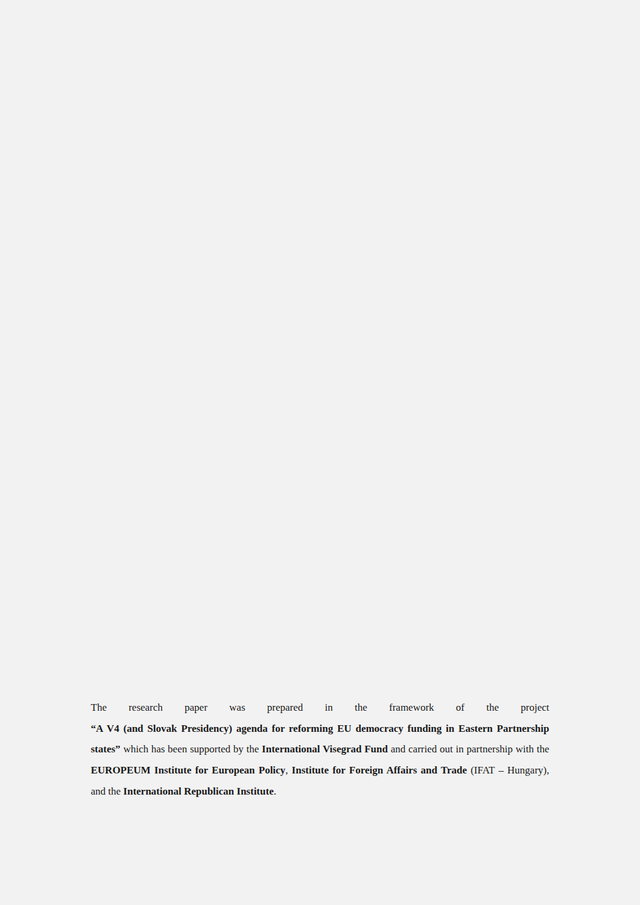The research paper was prepared in the framework of the project “A V4 (and Slovak Presidency) agenda for reforming EU democracy funding in Eastern Partnership states” which has been supported by the International Visegrad Fund and carried out in partnership with the EUROPEUM Institute for European Policy, Institute for Foreign Affairs and Trade (IFAT – Hungary), and the International Republican Institute.